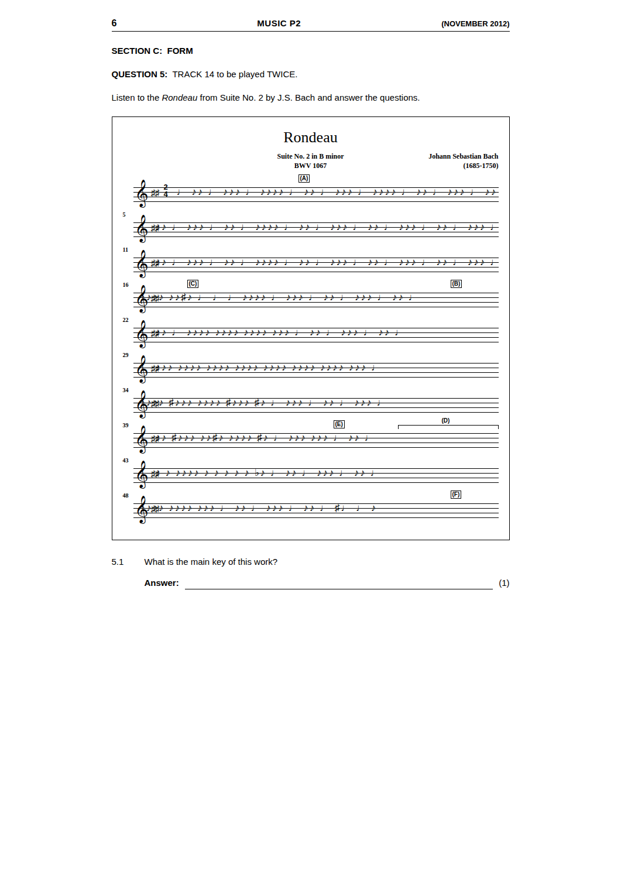6
MUSIC P2
(NOVEMBER 2012)
SECTION C: FORM
QUESTION 5: TRACK 14 to be played TWICE.
Listen to the Rondeau from Suite No. 2 by J.S. Bach and answer the questions.
Rondeau
Suite No. 2 in B minor
BWV 1067
Johann Sebastian Bach
(1685-1750)
𝄞
♯♯
2
4
♩ ♪♪ ♩ ♪♪♪ ♩ ♪♪♪♪ ♩ ♪♪ ♩ ♪♪♪ ♩ ♪♪♪♪ ♩ ♪♪ ♩ ♪♪♪ ♩ ♪♪ ♩
(A)
5
𝄞
♯♯
♩ ♪♪ ♩ ♪♪♪ ♩ ♪♪ ♩ ♪♪♪♪ ♩ ♪♪ ♩ ♪♪♪ ♩ ♪♪ ♩ ♪♪♪ ♩ ♪♪ ♩ ♪♪♪ ♩
11
𝄞
♯♯
♩ ♪♪ ♩ ♪♪♪ ♩ ♪♪ ♩ ♪♪♪♪ ♩ ♪♪ ♩ ♪♪♪ ♩ ♪♪ ♩ ♪♪♪ ♩ ♪♪ ♩ ♪♪♪ ♩
16
𝄞
♯♯
♪♪♪♪ ♪♪♯♪ ♩ ♩ ♩ ♪♪♪♪ ♩ ♪♪♪ ♩ ♪♪ ♩ ♪♪♪ ♩ ♪♪ ♩
(C)
(B)
22
𝄞
♯♯
♩ ♪♪ ♩ ♪♪♪♪ ♪♪♪♪ ♪♪♪♪ ♪♪♪ ♩ ♪♪ ♩ ♪♪♪ ♩ ♪♪ ♩
29
𝄞
♯♯
♩ ♪♪♪ ♪♪♪♪ ♪♪♪♪ ♪♪♪♪ ♪♪♪♪ ♪♪♪♪ ♪♪♪♪ ♪♪♪ ♩
34
𝄞
♯♯
♪♪♪♪ ♯♪♪♪ ♪♪♪♪ ♯♪♪♪ ♯♪ ♩ ♪♪♪ ♩ ♪♪ ♩ ♪♪♪ ♩
39
𝄞
♯♯
♩ ♪♪ ♯♪♪♪ ♪♪♯♪ ♪♪♪♪ ♯♪ ♩ ♪♪♪ ♪♪♪ ♩ ♪♪ ♩
(E)
(D)
43
𝄞
♯♯
♩ ♪ ♪ ♪♪♪♪ ♪ ♪ ♪ ♪ ♪ ♭♪ ♩ ♪♪ ♩ ♪♪♪ ♩ ♪♪ ♩
48
𝄞
♯♯
♪♪♪♪ ♪♪♪♪ ♪♪♪ ♩ ♪♪ ♩ ♪♪♪ ♩ ♪♪ ♩ ♯♩ ♩ ♪
(F)
5.1
What is the main key of this work?
Answer:
(1)